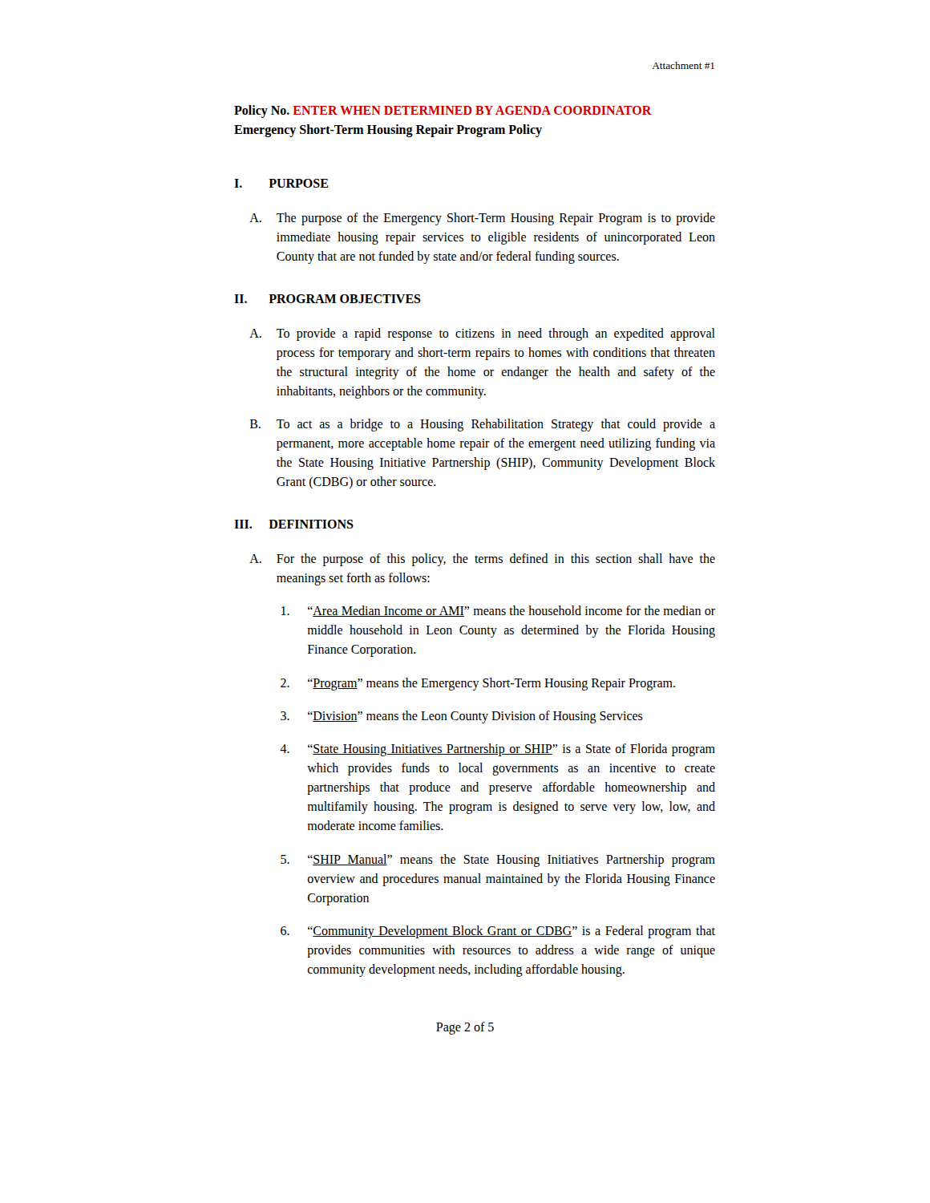Attachment #1
Policy No. ENTER WHEN DETERMINED BY AGENDA COORDINATOR
Emergency Short-Term Housing Repair Program Policy
I. PURPOSE
A. The purpose of the Emergency Short-Term Housing Repair Program is to provide immediate housing repair services to eligible residents of unincorporated Leon County that are not funded by state and/or federal funding sources.
II. PROGRAM OBJECTIVES
A. To provide a rapid response to citizens in need through an expedited approval process for temporary and short-term repairs to homes with conditions that threaten the structural integrity of the home or endanger the health and safety of the inhabitants, neighbors or the community.
B. To act as a bridge to a Housing Rehabilitation Strategy that could provide a permanent, more acceptable home repair of the emergent need utilizing funding via the State Housing Initiative Partnership (SHIP), Community Development Block Grant (CDBG) or other source.
III. DEFINITIONS
A. For the purpose of this policy, the terms defined in this section shall have the meanings set forth as follows:
1. “Area Median Income or AMI” means the household income for the median or middle household in Leon County as determined by the Florida Housing Finance Corporation.
2. “Program” means the Emergency Short-Term Housing Repair Program.
3. “Division” means the Leon County Division of Housing Services
4. “State Housing Initiatives Partnership or SHIP” is a State of Florida program which provides funds to local governments as an incentive to create partnerships that produce and preserve affordable homeownership and multifamily housing. The program is designed to serve very low, low, and moderate income families.
5. “SHIP Manual” means the State Housing Initiatives Partnership program overview and procedures manual maintained by the Florida Housing Finance Corporation
6. “Community Development Block Grant or CDBG” is a Federal program that provides communities with resources to address a wide range of unique community development needs, including affordable housing.
Page 2 of 5